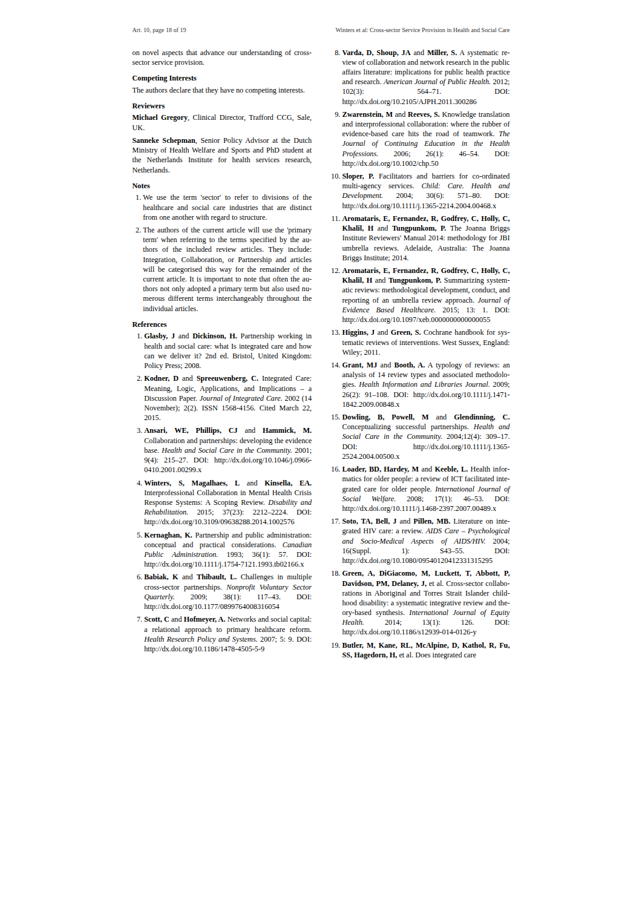Art. 10, page 18 of 19
Winters et al: Cross-sector Service Provision in Health and Social Care
on novel aspects that advance our understanding of cross-sector service provision.
Competing Interests
The authors declare that they have no competing interests.
Reviewers
Michael Gregory, Clinical Director, Trafford CCG, Sale, UK.
Sanneke Schepman, Senior Policy Advisor at the Dutch Ministry of Health Welfare and Sports and PhD student at the Netherlands Institute for health services research, Netherlands.
Notes
We use the term 'sector' to refer to divisions of the healthcare and social care industries that are distinct from one another with regard to structure.
The authors of the current article will use the 'primary term' when referring to the terms specified by the authors of the included review articles. They include: Integration, Collaboration, or Partnership and articles will be categorised this way for the remainder of the current article. It is important to note that often the authors not only adopted a primary term but also used numerous different terms interchangeably throughout the individual articles.
References
Glasby, J and Dickinson, H. Partnership working in health and social care: what Is integrated care and how can we deliver it? 2nd ed. Bristol, United Kingdom: Policy Press; 2008.
Kodner, D and Spreeuwenberg, C. Integrated Care: Meaning, Logic, Applications, and Implications – a Discussion Paper. Journal of Integrated Care. 2002 (14 November); 2(2). ISSN 1568-4156. Cited March 22, 2015.
Ansari, WE, Phillips, CJ and Hammick, M. Collaboration and partnerships: developing the evidence base. Health and Social Care in the Community. 2001; 9(4): 215–27. DOI: http://dx.doi.org/10.1046/j.0966-0410.2001.00299.x
Winters, S, Magalhaes, L and Kinsella, EA. Interprofessional Collaboration in Mental Health Crisis Response Systems: A Scoping Review. Disability and Rehabilitation. 2015; 37(23): 2212–2224. DOI: http://dx.doi.org/10.3109/09638288.2014.1002576
Kernaghan, K. Partnership and public administration: conceptual and practical considerations. Canadian Public Administration. 1993; 36(1): 57. DOI: http://dx.doi.org/10.1111/j.1754-7121.1993.tb02166.x
Babiak, K and Thibault, L. Challenges in multiple cross-sector partnerships. Nonprofit Voluntary Sector Quarterly. 2009; 38(1): 117–43. DOI: http://dx.doi.org/10.1177/0899764008316054
Scott, C and Hofmeyer, A. Networks and social capital: a relational approach to primary healthcare reform. Health Research Policy and Systems. 2007; 5: 9. DOI: http://dx.doi.org/10.1186/1478-4505-5-9
Varda, D, Shoup, JA and Miller, S. A systematic review of collaboration and network research in the public affairs literature: implications for public health practice and research. American Journal of Public Health. 2012; 102(3): 564–71. DOI: http://dx.doi.org/10.2105/AJPH.2011.300286
Zwarenstein, M and Reeves, S. Knowledge translation and interprofessional collaboration: where the rubber of evidence-based care hits the road of teamwork. The Journal of Continuing Education in the Health Professions. 2006; 26(1): 46–54. DOI: http://dx.doi.org/10.1002/chp.50
Sloper, P. Facilitators and barriers for co-ordinated multi-agency services. Child: Care. Health and Development. 2004; 30(6): 571–80. DOI: http://dx.doi.org/10.1111/j.1365-2214.2004.00468.x
Aromataris, E, Fernandez, R, Godfrey, C, Holly, C, Khalil, H and Tungpunkom, P. The Joanna Briggs Institute Reviewers' Manual 2014: methodology for JBI umbrella reviews. Adelaide, Australia: The Joanna Briggs Institute; 2014.
Aromataris, E, Fernandez, R, Godfrey, C, Holly, C, Khalil, H and Tungpunkom, P. Summarizing systematic reviews: methodological development, conduct, and reporting of an umbrella review approach. Journal of Evidence Based Healthcare. 2015; 13: 1. DOI: http://dx.doi.org/10.1097/xeb.0000000000000055
Higgins, J and Green, S. Cochrane handbook for systematic reviews of interventions. West Sussex, England: Wiley; 2011.
Grant, MJ and Booth, A. A typology of reviews: an analysis of 14 review types and associated methodologies. Health Information and Libraries Journal. 2009; 26(2): 91–108. DOI: http://dx.doi.org/10.1111/j.1471-1842.2009.00848.x
Dowling, B, Powell, M and Glendinning, C. Conceptualizing successful partnerships. Health and Social Care in the Community. 2004;12(4): 309–17. DOI: http://dx.doi.org/10.1111/j.1365-2524.2004.00500.x
Loader, BD, Hardey, M and Keeble, L. Health informatics for older people: a review of ICT facilitated integrated care for older people. International Journal of Social Welfare. 2008; 17(1): 46–53. DOI: http://dx.doi.org/10.1111/j.1468-2397.2007.00489.x
Soto, TA, Bell, J and Pillen, MB. Literature on integrated HIV care: a review. AIDS Care – Psychological and Socio-Medical Aspects of AIDS/HIV. 2004; 16(Suppl. 1): S43–55. DOI: http://dx.doi.org/10.1080/09540120412331315295
Green, A, DiGiacomo, M, Luckett, T, Abbott, P, Davidson, PM, Delaney, J, et al. Cross-sector collaborations in Aboriginal and Torres Strait Islander childhood disability: a systematic integrative review and theory-based synthesis. International Journal of Equity Health. 2014; 13(1): 126. DOI: http://dx.doi.org/10.1186/s12939-014-0126-y
Butler, M, Kane, RL, McAlpine, D, Kathol, R, Fu, SS, Hagedorn, H, et al. Does integrated care